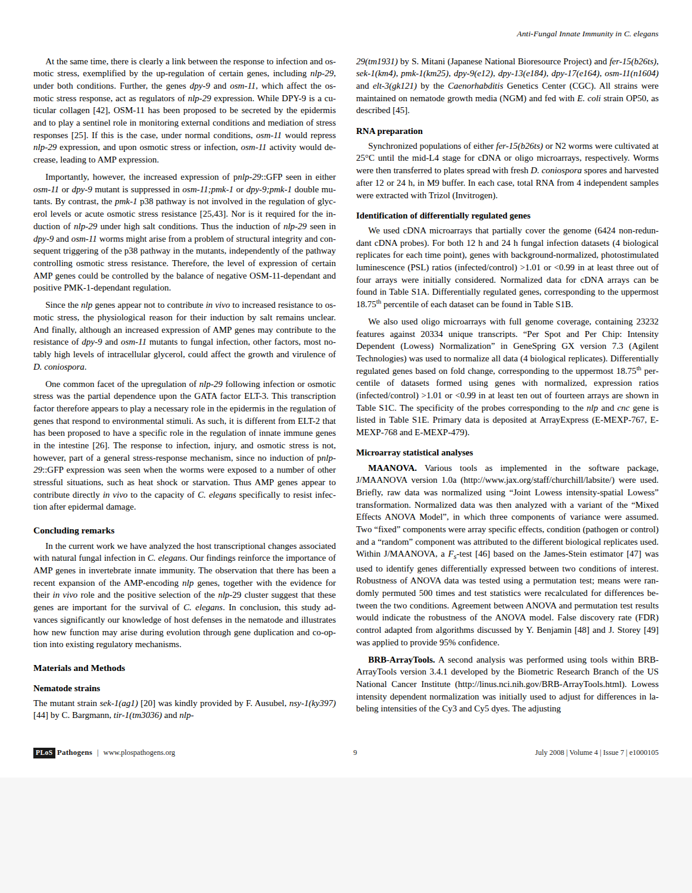Anti-Fungal Innate Immunity in C. elegans
At the same time, there is clearly a link between the response to infection and osmotic stress, exemplified by the up-regulation of certain genes, including nlp-29, under both conditions. Further, the genes dpy-9 and osm-11, which affect the osmotic stress response, act as regulators of nlp-29 expression. While DPY-9 is a cuticular collagen [42], OSM-11 has been proposed to be secreted by the epidermis and to play a sentinel role in monitoring external conditions and mediation of stress responses [25]. If this is the case, under normal conditions, osm-11 would repress nlp-29 expression, and upon osmotic stress or infection, osm-11 activity would decrease, leading to AMP expression.
Importantly, however, the increased expression of pnlp-29::GFP seen in either osm-11 or dpy-9 mutant is suppressed in osm-11;pmk-1 or dpy-9;pmk-1 double mutants. By contrast, the pmk-1 p38 pathway is not involved in the regulation of glycerol levels or acute osmotic stress resistance [25,43]. Nor is it required for the induction of nlp-29 under high salt conditions. Thus the induction of nlp-29 seen in dpy-9 and osm-11 worms might arise from a problem of structural integrity and consequent triggering of the p38 pathway in the mutants, independently of the pathway controlling osmotic stress resistance. Therefore, the level of expression of certain AMP genes could be controlled by the balance of negative OSM-11-dependant and positive PMK-1-dependant regulation.
Since the nlp genes appear not to contribute in vivo to increased resistance to osmotic stress, the physiological reason for their induction by salt remains unclear. And finally, although an increased expression of AMP genes may contribute to the resistance of dpy-9 and osm-11 mutants to fungal infection, other factors, most notably high levels of intracellular glycerol, could affect the growth and virulence of D. coniospora.
One common facet of the upregulation of nlp-29 following infection or osmotic stress was the partial dependence upon the GATA factor ELT-3. This transcription factor therefore appears to play a necessary role in the epidermis in the regulation of genes that respond to environmental stimuli. As such, it is different from ELT-2 that has been proposed to have a specific role in the regulation of innate immune genes in the intestine [26]. The response to infection, injury, and osmotic stress is not, however, part of a general stress-response mechanism, since no induction of pnlp-29::GFP expression was seen when the worms were exposed to a number of other stressful situations, such as heat shock or starvation. Thus AMP genes appear to contribute directly in vivo to the capacity of C. elegans specifically to resist infection after epidermal damage.
Concluding remarks
In the current work we have analyzed the host transcriptional changes associated with natural fungal infection in C. elegans. Our findings reinforce the importance of AMP genes in invertebrate innate immunity. The observation that there has been a recent expansion of the AMP-encoding nlp genes, together with the evidence for their in vivo role and the positive selection of the nlp-29 cluster suggest that these genes are important for the survival of C. elegans. In conclusion, this study advances significantly our knowledge of host defenses in the nematode and illustrates how new function may arise during evolution through gene duplication and co-option into existing regulatory mechanisms.
Materials and Methods
Nematode strains
The mutant strain sek-1(ag1) [20] was kindly provided by F. Ausubel, nsy-1(ky397) [44] by C. Bargmann, tir-1(tm3036) and nlp-
29(tm1931) by S. Mitani (Japanese National Bioresource Project) and fer-15(b26ts), sek-1(km4), pmk-1(km25), dpy-9(e12), dpy-13(e184), dpy-17(e164), osm-11(n1604) and elt-3(gk121) by the Caenorhabditis Genetics Center (CGC). All strains were maintained on nematode growth media (NGM) and fed with E. coli strain OP50, as described [45].
RNA preparation
Synchronized populations of either fer-15(b26ts) or N2 worms were cultivated at 25°C until the mid-L4 stage for cDNA or oligo microarrays, respectively. Worms were then transferred to plates spread with fresh D. coniospora spores and harvested after 12 or 24 h, in M9 buffer. In each case, total RNA from 4 independent samples were extracted with Trizol (Invitrogen).
Identification of differentially regulated genes
We used cDNA microarrays that partially cover the genome (6424 non-redundant cDNA probes). For both 12 h and 24 h fungal infection datasets (4 biological replicates for each time point), genes with background-normalized, photostimulated luminescence (PSL) ratios (infected/control) >1.01 or <0.99 in at least three out of four arrays were initially considered. Normalized data for cDNA arrays can be found in Table S1A. Differentially regulated genes, corresponding to the uppermost 18.75th percentile of each dataset can be found in Table S1B.
We also used oligo microarrays with full genome coverage, containing 23232 features against 20334 unique transcripts. “Per Spot and Per Chip: Intensity Dependent (Lowess) Normalization” in GeneSpring GX version 7.3 (Agilent Technologies) was used to normalize all data (4 biological replicates). Differentially regulated genes based on fold change, corresponding to the uppermost 18.75th percentile of datasets formed using genes with normalized, expression ratios (infected/control) >1.01 or <0.99 in at least ten out of fourteen arrays are shown in Table S1C. The specificity of the probes corresponding to the nlp and cnc gene is listed in Table S1E. Primary data is deposited at ArrayExpress (E-MEXP-767, E-MEXP-768 and E-MEXP-479).
Microarray statistical analyses
MAANOVA. Various tools as implemented in the software package, J/MAANOVA version 1.0a (http://www.jax.org/staff/churchill/labsite/) were used. Briefly, raw data was normalized using “Joint Lowess intensity-spatial Lowess” transformation. Normalized data was then analyzed with a variant of the “Mixed Effects ANOVA Model”, in which three components of variance were assumed. Two “fixed” components were array specific effects, condition (pathogen or control) and a “random” component was attributed to the different biological replicates used. Within J/MAANOVA, a Fs-test [46] based on the James-Stein estimator [47] was used to identify genes differentially expressed between two conditions of interest. Robustness of ANOVA data was tested using a permutation test; means were randomly permuted 500 times and test statistics were recalculated for differences between the two conditions. Agreement between ANOVA and permutation test results would indicate the robustness of the ANOVA model. False discovery rate (FDR) control adapted from algorithms discussed by Y. Benjamin [48] and J. Storey [49] was applied to provide 95% confidence.
BRB-ArrayTools. A second analysis was performed using tools within BRB-ArrayTools version 3.4.1 developed by the Biometric Research Branch of the US National Cancer Institute (http://linus.nci.nih.gov/BRB-ArrayTools.html). Lowess intensity dependent normalization was initially used to adjust for differences in labeling intensities of the Cy3 and Cy5 dyes. The adjusting
PLoSPathogens | www.plospathogens.org
9
July 2008 | Volume 4 | Issue 7 | e1000105